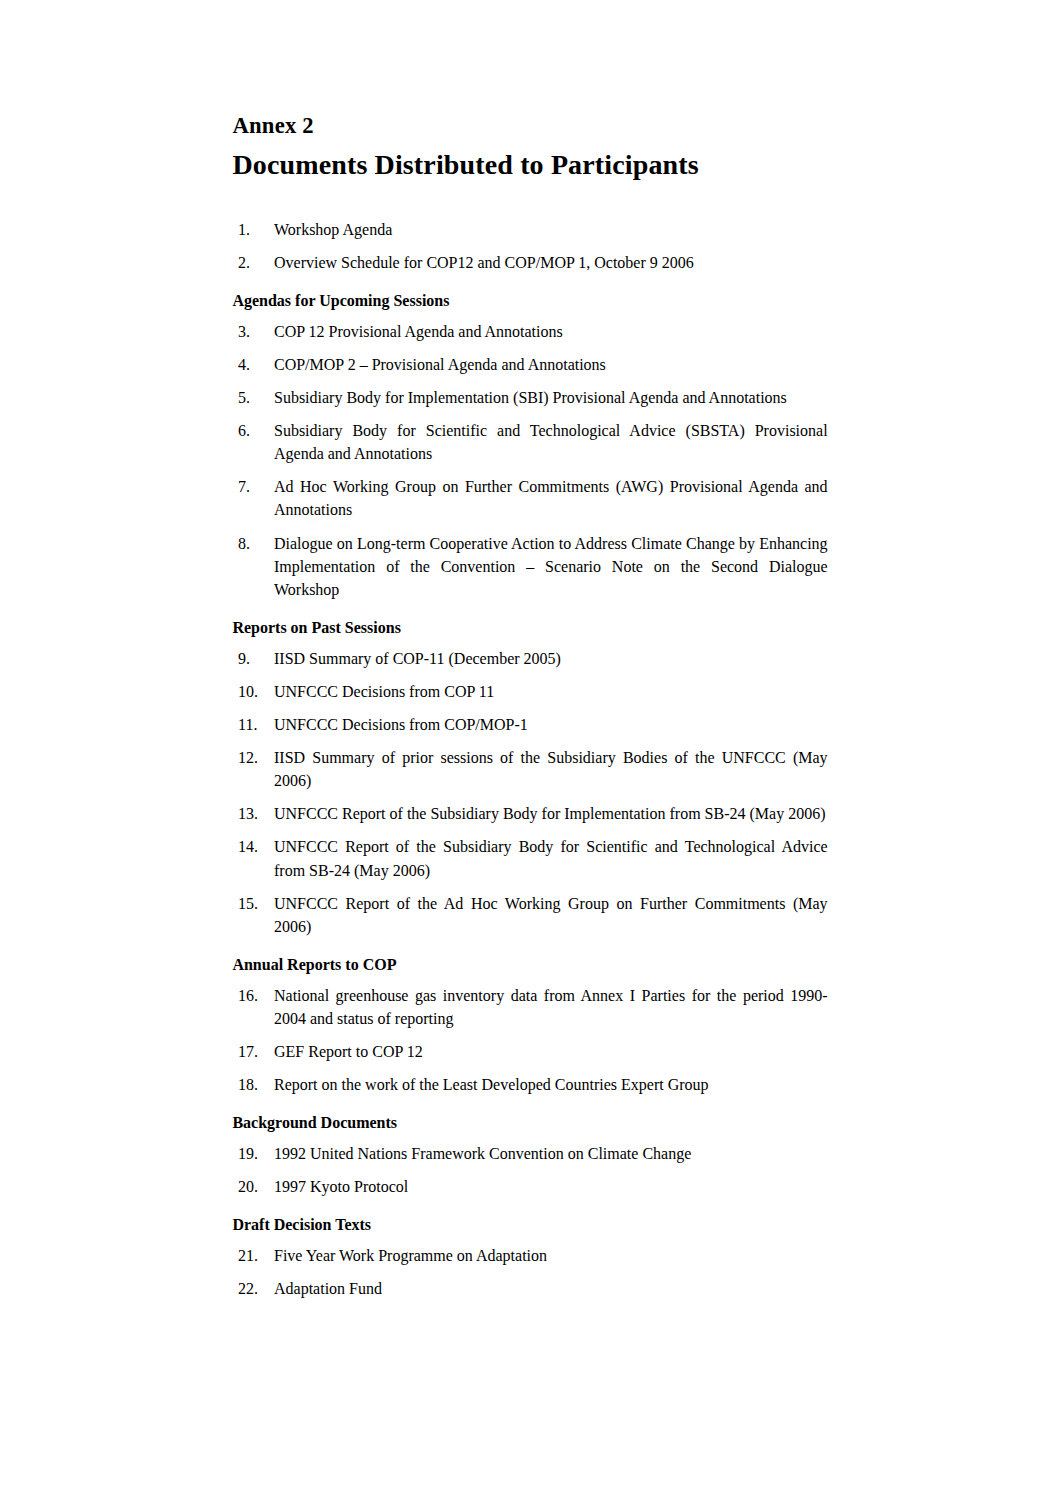Annex 2
Documents Distributed to Participants
1. Workshop Agenda
2. Overview Schedule for COP12 and COP/MOP 1, October 9 2006
Agendas for Upcoming Sessions
3. COP 12 Provisional Agenda and Annotations
4. COP/MOP 2 – Provisional Agenda and Annotations
5. Subsidiary Body for Implementation (SBI) Provisional Agenda and Annotations
6. Subsidiary Body for Scientific and Technological Advice (SBSTA) Provisional Agenda and Annotations
7. Ad Hoc Working Group on Further Commitments (AWG) Provisional Agenda and Annotations
8. Dialogue on Long-term Cooperative Action to Address Climate Change by Enhancing Implementation of the Convention – Scenario Note on the Second Dialogue Workshop
Reports on Past Sessions
9. IISD Summary of COP-11 (December 2005)
10. UNFCCC Decisions from COP 11
11. UNFCCC Decisions from COP/MOP-1
12. IISD Summary of prior sessions of the Subsidiary Bodies of the UNFCCC (May 2006)
13. UNFCCC Report of the Subsidiary Body for Implementation from SB-24 (May 2006)
14. UNFCCC Report of the Subsidiary Body for Scientific and Technological Advice from SB-24 (May 2006)
15. UNFCCC Report of the Ad Hoc Working Group on Further Commitments (May 2006)
Annual Reports to COP
16. National greenhouse gas inventory data from Annex I Parties for the period 1990-2004 and status of reporting
17. GEF Report to COP 12
18. Report on the work of the Least Developed Countries Expert Group
Background Documents
19. 1992 United Nations Framework Convention on Climate Change
20. 1997 Kyoto Protocol
Draft Decision Texts
21. Five Year Work Programme on Adaptation
22. Adaptation Fund